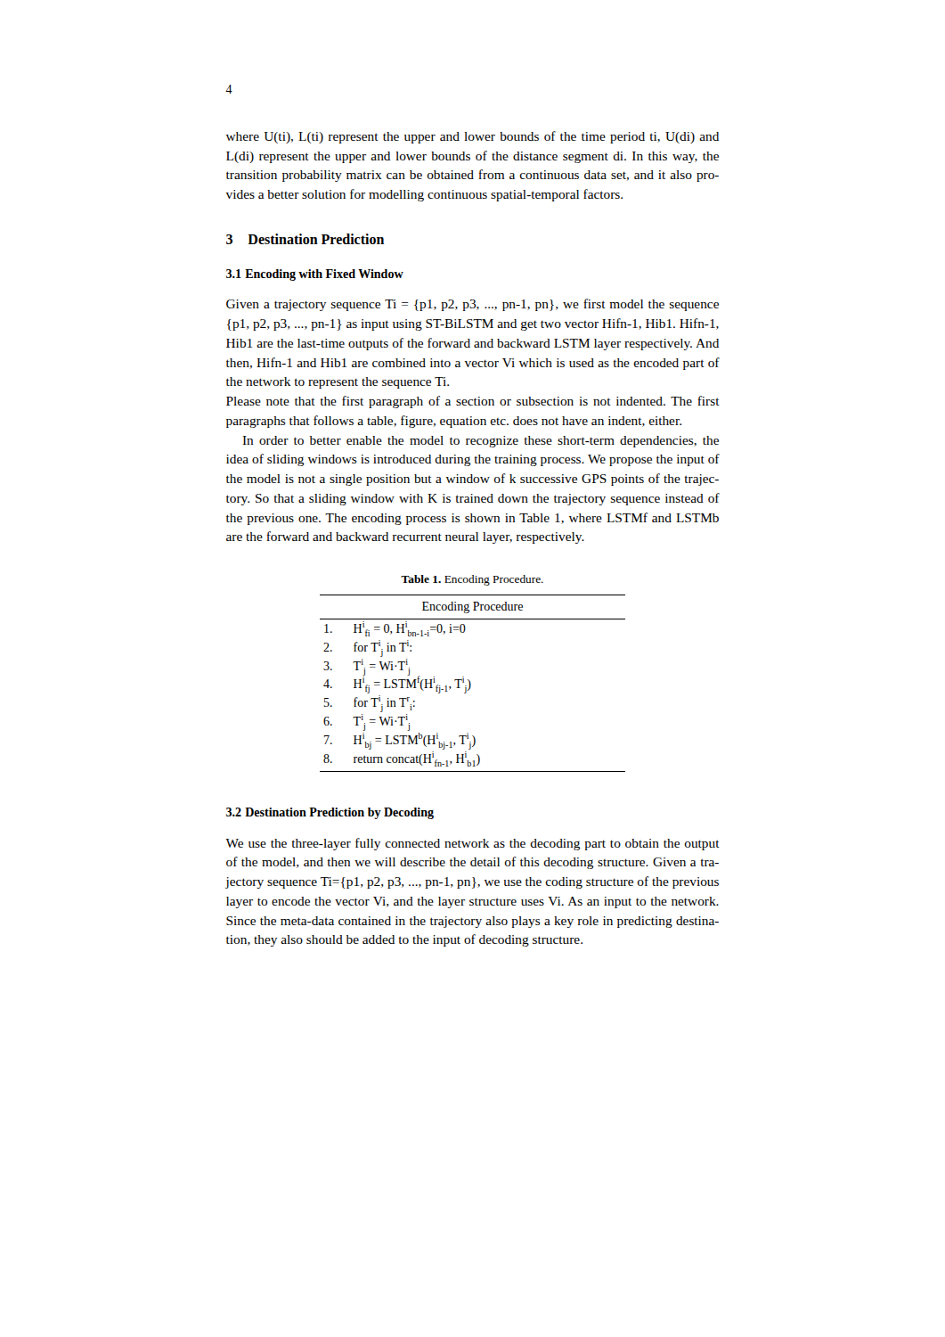4
where U(ti), L(ti) represent the upper and lower bounds of the time period ti, U(di) and L(di) represent the upper and lower bounds of the distance segment di. In this way, the transition probability matrix can be obtained from a continuous data set, and it also provides a better solution for modelling continuous spatial-temporal factors.
3 Destination Prediction
3.1 Encoding with Fixed Window
Given a trajectory sequence Ti = {p1, p2, p3, ..., pn-1, pn}, we first model the sequence {p1, p2, p3, ..., pn-1} as input using ST-BiLSTM and get two vector Hifn-1, Hib1. Hifn-1, Hib1 are the last-time outputs of the forward and backward LSTM layer respectively. And then, Hifn-1 and Hib1 are combined into a vector Vi which is used as the encoded part of the network to represent the sequence Ti.
Please note that the first paragraph of a section or subsection is not indented. The first paragraphs that follows a table, figure, equation etc. does not have an indent, either.
In order to better enable the model to recognize these short-term dependencies, the idea of sliding windows is introduced during the training process. We propose the input of the model is not a single position but a window of k successive GPS points of the trajectory. So that a sliding window with K is trained down the trajectory sequence instead of the previous one. The encoding process is shown in Table 1, where LSTMf and LSTMb are the forward and backward recurrent neural layer, respectively.
Table 1. Encoding Procedure.
| Encoding Procedure |
| --- |
| 1. | H i fi = 0, H i bn-1-i =0, i=0 |
| 2. | for T i j in T i : |
| 3. | T i j = Wi·T i j |
| 4. | H i fj = LSTM f (H i fj-1 , T i j ) |
| 5. | for T i j in T r i : |
| 6. | T i j = Wi·T i j |
| 7. | H i bj = LSTM b (H i bj-1 , T i j ) |
| 8. | return concat(H i fn-1 , H i b1 ) |
3.2 Destination Prediction by Decoding
We use the three-layer fully connected network as the decoding part to obtain the output of the model, and then we will describe the detail of this decoding structure. Given a trajectory sequence Ti={p1, p2, p3, ..., pn-1, pn}, we use the coding structure of the previous layer to encode the vector Vi, and the layer structure uses Vi. As an input to the network. Since the meta-data contained in the trajectory also plays a key role in predicting destination, they also should be added to the input of decoding structure.